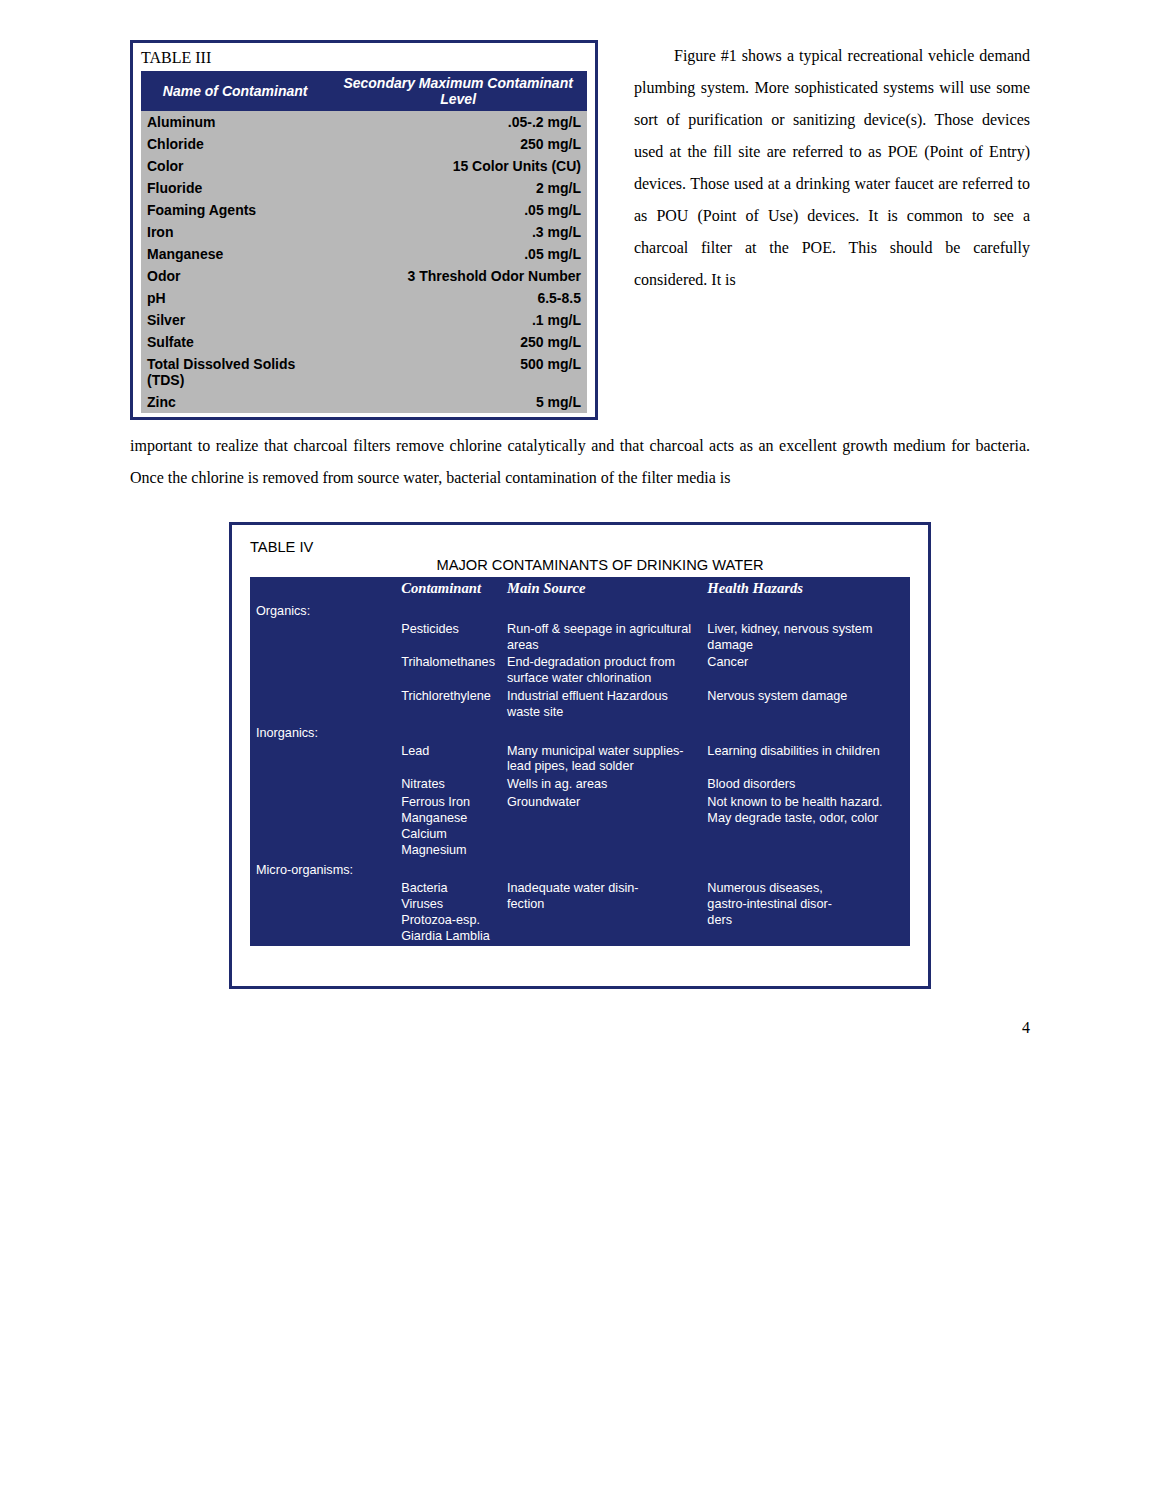TABLE III
| Name of Contaminant | Secondary Maximum Contaminant Level |
| --- | --- |
| Aluminum | .05-.2 mg/L |
| Chloride | 250 mg/L |
| Color | 15 Color Units (CU) |
| Fluoride | 2 mg/L |
| Foaming Agents | .05 mg/L |
| Iron | .3 mg/L |
| Manganese | .05 mg/L |
| Odor | 3 Threshold Odor Number |
| pH | 6.5-8.5 |
| Silver | .1 mg/L |
| Sulfate | 250 mg/L |
| Total Dissolved Solids (TDS) | 500 mg/L |
| Zinc | 5 mg/L |
Figure #1 shows a typical recreational vehicle demand plumbing system. More sophisticated systems will use some sort of purification or sanitizing device(s). Those devices used at the fill site are referred to as POE (Point of Entry) devices. Those used at a drinking water faucet are referred to as POU (Point of Use) devices. It is common to see a charcoal filter at the POE. This should be carefully considered. It is
important to realize that charcoal filters remove chlorine catalytically and that charcoal acts as an excellent growth medium for bacteria. Once the chlorine is removed from source water, bacterial contamination of the filter media is
TABLE IV
MAJOR CONTAMINANTS OF DRINKING WATER
| | Contaminant | Main Source | Health Hazards |
| --- | --- | --- | --- |
| Organics: | | | |
| | Pesticides | Run-off & seepage in agricultural areas | Liver, kidney, nervous system damage |
| | Trihalomethanes | End-degradation product from surface water chlorination | Cancer |
| | Trichlorethylene | Industrial effluent Hazardous waste site | Nervous system damage |
| Inorganics: | | | |
| | Lead | Many municipal water supplies-lead pipes, lead solder | Learning disabilities in children |
| | Nitrates | Wells in ag. areas | Blood disorders |
| | Ferrous Iron Manganese Calcium Magnesium | Groundwater | Not known to be health hazard. May degrade taste, odor, color |
| Micro-organisms: | | | |
| | Bacteria Viruses Protozoa-esp. Giardia Lamblia | Inadequate water disin- fection | Numerous diseases, gastro-intestinal disor- ders |
4